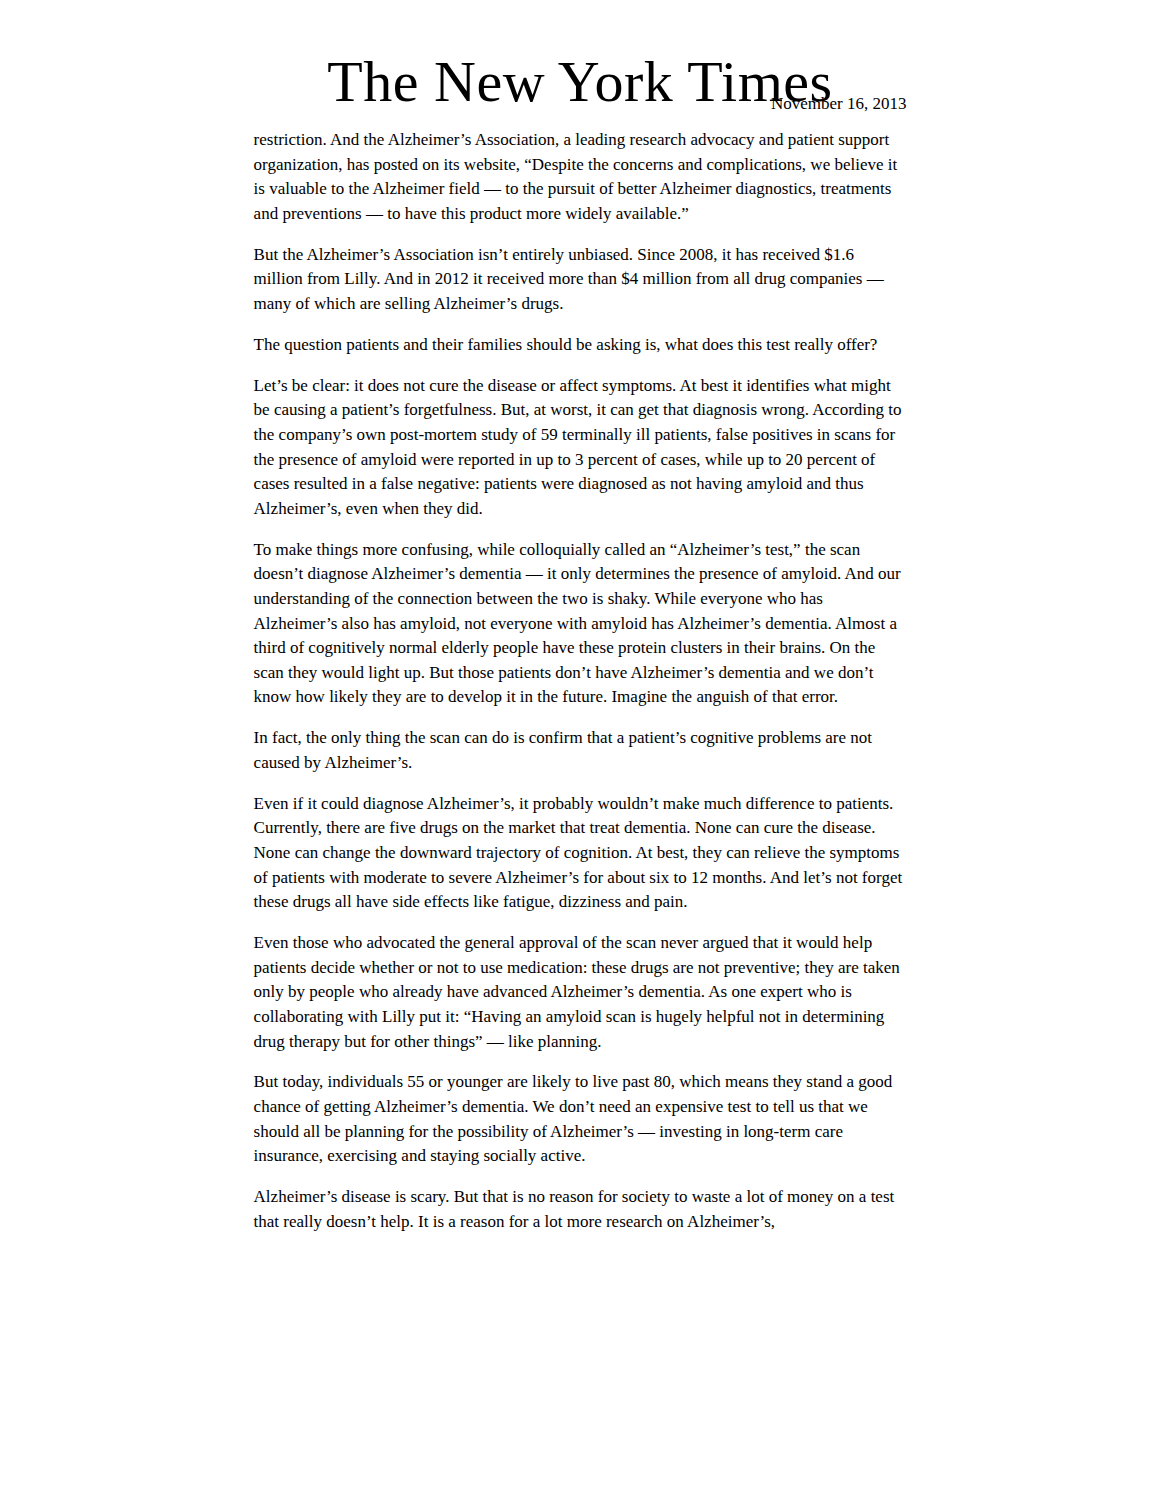The New York Times
November 16, 2013
restriction. And the Alzheimer’s Association, a leading research advocacy and patient support organization, has posted on its website, “Despite the concerns and complications, we believe it is valuable to the Alzheimer field — to the pursuit of better Alzheimer diagnostics, treatments and preventions — to have this product more widely available.”
But the Alzheimer’s Association isn’t entirely unbiased. Since 2008, it has received $1.6 million from Lilly. And in 2012 it received more than $4 million from all drug companies — many of which are selling Alzheimer’s drugs.
The question patients and their families should be asking is, what does this test really offer?
Let’s be clear: it does not cure the disease or affect symptoms. At best it identifies what might be causing a patient’s forgetfulness. But, at worst, it can get that diagnosis wrong. According to the company’s own post-mortem study of 59 terminally ill patients, false positives in scans for the presence of amyloid were reported in up to 3 percent of cases, while up to 20 percent of cases resulted in a false negative: patients were diagnosed as not having amyloid and thus Alzheimer’s, even when they did.
To make things more confusing, while colloquially called an “Alzheimer’s test,” the scan doesn’t diagnose Alzheimer’s dementia — it only determines the presence of amyloid. And our understanding of the connection between the two is shaky. While everyone who has Alzheimer’s also has amyloid, not everyone with amyloid has Alzheimer’s dementia. Almost a third of cognitively normal elderly people have these protein clusters in their brains. On the scan they would light up. But those patients don’t have Alzheimer’s dementia and we don’t know how likely they are to develop it in the future. Imagine the anguish of that error.
In fact, the only thing the scan can do is confirm that a patient’s cognitive problems are not caused by Alzheimer’s.
Even if it could diagnose Alzheimer’s, it probably wouldn’t make much difference to patients. Currently, there are five drugs on the market that treat dementia. None can cure the disease. None can change the downward trajectory of cognition. At best, they can relieve the symptoms of patients with moderate to severe Alzheimer’s for about six to 12 months. And let’s not forget these drugs all have side effects like fatigue, dizziness and pain.
Even those who advocated the general approval of the scan never argued that it would help patients decide whether or not to use medication: these drugs are not preventive; they are taken only by people who already have advanced Alzheimer’s dementia. As one expert who is collaborating with Lilly put it: “Having an amyloid scan is hugely helpful not in determining drug therapy but for other things” — like planning.
But today, individuals 55 or younger are likely to live past 80, which means they stand a good chance of getting Alzheimer’s dementia. We don’t need an expensive test to tell us that we should all be planning for the possibility of Alzheimer’s — investing in long-term care insurance, exercising and staying socially active.
Alzheimer’s disease is scary. But that is no reason for society to waste a lot of money on a test that really doesn’t help. It is a reason for a lot more research on Alzheimer’s,